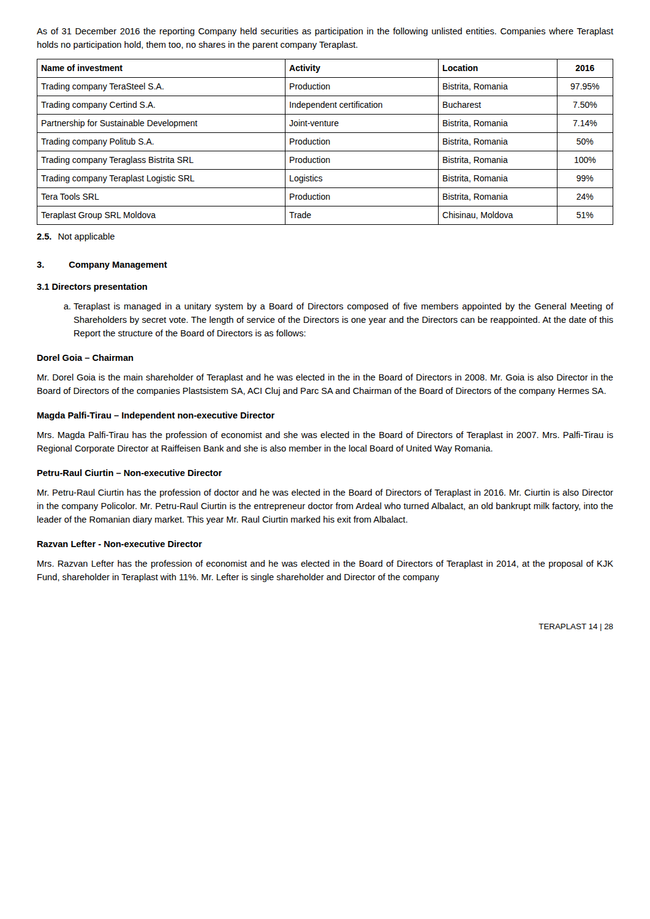As of 31 December 2016 the reporting Company held securities as participation in the following unlisted entities. Companies where Teraplast holds no participation hold, them too, no shares in the parent company Teraplast.
| Name of investment | Activity | Location | 2016 |
| --- | --- | --- | --- |
| Trading company TeraSteel S.A. | Production | Bistrita, Romania | 97.95% |
| Trading company Certind S.A. | Independent certification | Bucharest | 7.50% |
| Partnership for Sustainable Development | Joint-venture | Bistrita, Romania | 7.14% |
| Trading company Politub S.A. | Production | Bistrita, Romania | 50% |
| Trading company Teraglass Bistrita SRL | Production | Bistrita, Romania | 100% |
| Trading company Teraplast Logistic SRL | Logistics | Bistrita, Romania | 99% |
| Tera Tools SRL | Production | Bistrita, Romania | 24% |
| Teraplast Group SRL Moldova | Trade | Chisinau, Moldova | 51% |
2.5. Not applicable
3.Company Management
3.1 Directors presentation
Teraplast is managed in a unitary system by a Board of Directors composed of five members appointed by the General Meeting of Shareholders by secret vote. The length of service of the Directors is one year and the Directors can be reappointed. At the date of this Report the structure of the Board of Directors is as follows:
Dorel Goia – Chairman
Mr. Dorel Goia is the main shareholder of Teraplast and he was elected in the in the Board of Directors in 2008. Mr. Goia is also Director in the Board of Directors of the companies Plastsistem SA, ACI Cluj and Parc SA and Chairman of the Board of Directors of the company Hermes SA.
Magda Palfi-Tirau – Independent non-executive Director
Mrs. Magda Palfi-Tirau has the profession of economist and she was elected in the Board of Directors of Teraplast in 2007. Mrs. Palfi-Tirau is Regional Corporate Director at Raiffeisen Bank and she is also member in the local Board of United Way Romania.
Petru-Raul Ciurtin – Non-executive Director
Mr. Petru-Raul Ciurtin has the profession of doctor and he was elected in the Board of Directors of Teraplast in 2016. Mr. Ciurtin is also Director in the company Policolor. Mr. Petru-Raul Ciurtin is the entrepreneur doctor from Ardeal who turned Albalact, an old bankrupt milk factory, into the leader of the Romanian diary market. This year Mr. Raul Ciurtin marked his exit from Albalact.
Razvan Lefter - Non-executive Director
Mrs. Razvan Lefter has the profession of economist and he was elected in the Board of Directors of Teraplast in 2014, at the proposal of KJK Fund, shareholder in Teraplast with 11%. Mr. Lefter is single shareholder and Director of the company
TERAPLAST 14 | 28